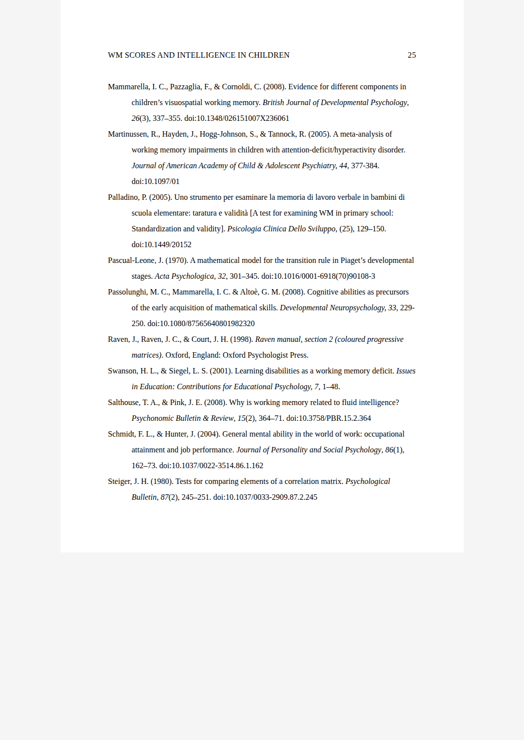WM Scores and Intelligence in Children 25
Mammarella, I. C., Pazzaglia, F., & Cornoldi, C. (2008). Evidence for different components in children’s visuospatial working memory. British Journal of Developmental Psychology, 26(3), 337–355. doi:10.1348/026151007X236061
Martinussen, R., Hayden, J., Hogg-Johnson, S., & Tannock, R. (2005). A meta-analysis of working memory impairments in children with attention-deficit/hyperactivity disorder. Journal of American Academy of Child & Adolescent Psychiatry, 44, 377-384. doi:10.1097/01
Palladino, P. (2005). Uno strumento per esaminare la memoria di lavoro verbale in bambini di scuola elementare: taratura e validità [A test for examining WM in primary school: Standardization and validity]. Psicologia Clinica Dello Sviluppo, (25), 129–150. doi:10.1449/20152
Pascual-Leone, J. (1970). A mathematical model for the transition rule in Piaget’s developmental stages. Acta Psychologica, 32, 301–345. doi:10.1016/0001-6918(70)90108-3
Passolunghi, M. C., Mammarella, I. C. & Altoè, G. M. (2008). Cognitive abilities as precursors of the early acquisition of mathematical skills. Developmental Neuropsychology, 33, 229-250. doi:10.1080/87565640801982320
Raven, J., Raven, J. C., & Court, J. H. (1998). Raven manual, section 2 (coloured progressive matrices). Oxford, England: Oxford Psychologist Press.
Swanson, H. L., & Siegel, L. S. (2001). Learning disabilities as a working memory deficit. Issues in Education: Contributions for Educational Psychology, 7, 1–48.
Salthouse, T. A., & Pink, J. E. (2008). Why is working memory related to fluid intelligence? Psychonomic Bulletin & Review, 15(2), 364–71. doi:10.3758/PBR.15.2.364
Schmidt, F. L., & Hunter, J. (2004). General mental ability in the world of work: occupational attainment and job performance. Journal of Personality and Social Psychology, 86(1), 162–73. doi:10.1037/0022-3514.86.1.162
Steiger, J. H. (1980). Tests for comparing elements of a correlation matrix. Psychological Bulletin, 87(2), 245–251. doi:10.1037/0033-2909.87.2.245